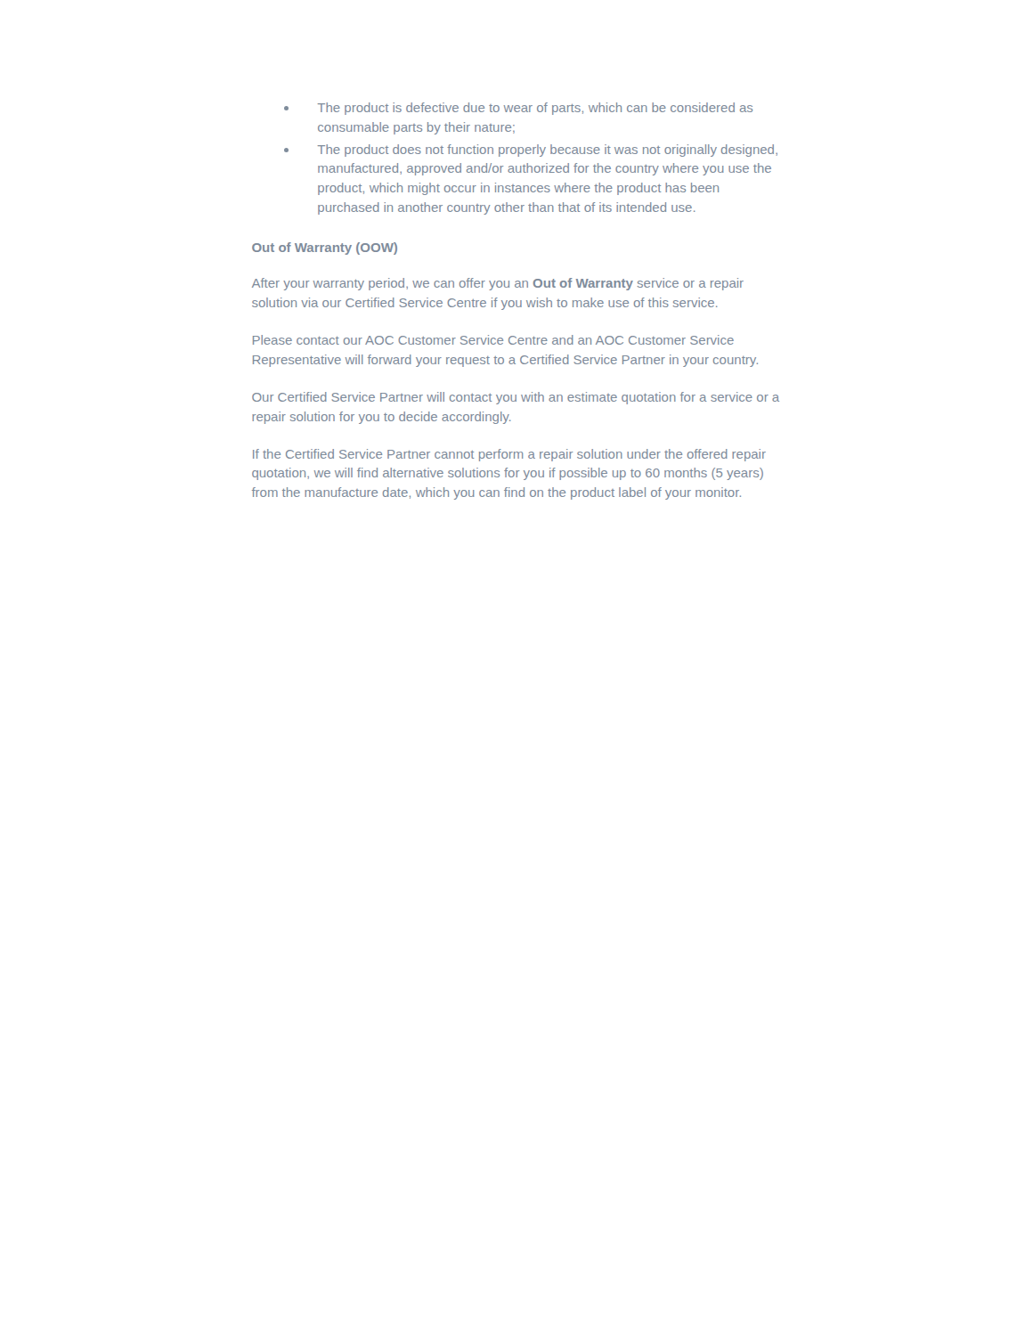The product is defective due to wear of parts, which can be considered as consumable parts by their nature;
The product does not function properly because it was not originally designed, manufactured, approved and/or authorized for the country where you use the product, which might occur in instances where the product has been purchased in another country other than that of its intended use.
Out of Warranty (OOW)
After your warranty period, we can offer you an Out of Warranty service or a repair solution via our Certified Service Centre if you wish to make use of this service.
Please contact our AOC Customer Service Centre and an AOC Customer Service Representative will forward your request to a Certified Service Partner in your country.
Our Certified Service Partner will contact you with an estimate quotation for a service or a repair solution for you to decide accordingly.
If the Certified Service Partner cannot perform a repair solution under the offered repair quotation, we will find alternative solutions for you if possible up to 60 months (5 years) from the manufacture date, which you can find on the product label of your monitor.